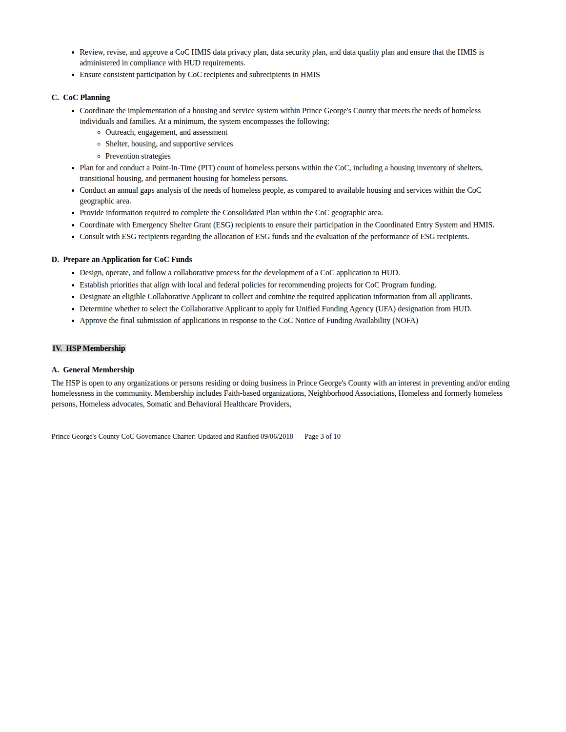Review, revise, and approve a CoC HMIS data privacy plan, data security plan, and data quality plan and ensure that the HMIS is administered in compliance with HUD requirements.
Ensure consistent participation by CoC recipients and subrecipients in HMIS
C. CoC Planning
Coordinate the implementation of a housing and service system within Prince George's County that meets the needs of homeless individuals and families. At a minimum, the system encompasses the following:
Outreach, engagement, and assessment
Shelter, housing, and supportive services
Prevention strategies
Plan for and conduct a Point-In-Time (PIT) count of homeless persons within the CoC, including a housing inventory of shelters, transitional housing, and permanent housing for homeless persons.
Conduct an annual gaps analysis of the needs of homeless people, as compared to available housing and services within the CoC geographic area.
Provide information required to complete the Consolidated Plan within the CoC geographic area.
Coordinate with Emergency Shelter Grant (ESG) recipients to ensure their participation in the Coordinated Entry System and HMIS.
Consult with ESG recipients regarding the allocation of ESG funds and the evaluation of the performance of ESG recipients.
D. Prepare an Application for CoC Funds
Design, operate, and follow a collaborative process for the development of a CoC application to HUD.
Establish priorities that align with local and federal policies for recommending projects for CoC Program funding.
Designate an eligible Collaborative Applicant to collect and combine the required application information from all applicants.
Determine whether to select the Collaborative Applicant to apply for Unified Funding Agency (UFA) designation from HUD.
Approve the final submission of applications in response to the CoC Notice of Funding Availability (NOFA)
IV. HSP Membership
A. General Membership
The HSP is open to any organizations or persons residing or doing business in Prince George's County with an interest in preventing and/or ending homelessness in the community. Membership includes Faith-based organizations, Neighborhood Associations, Homeless and formerly homeless persons, Homeless advocates, Somatic and Behavioral Healthcare Providers,
Prince George's County CoC Governance Charter: Updated and Ratified 09/06/2018Page 3 of 10